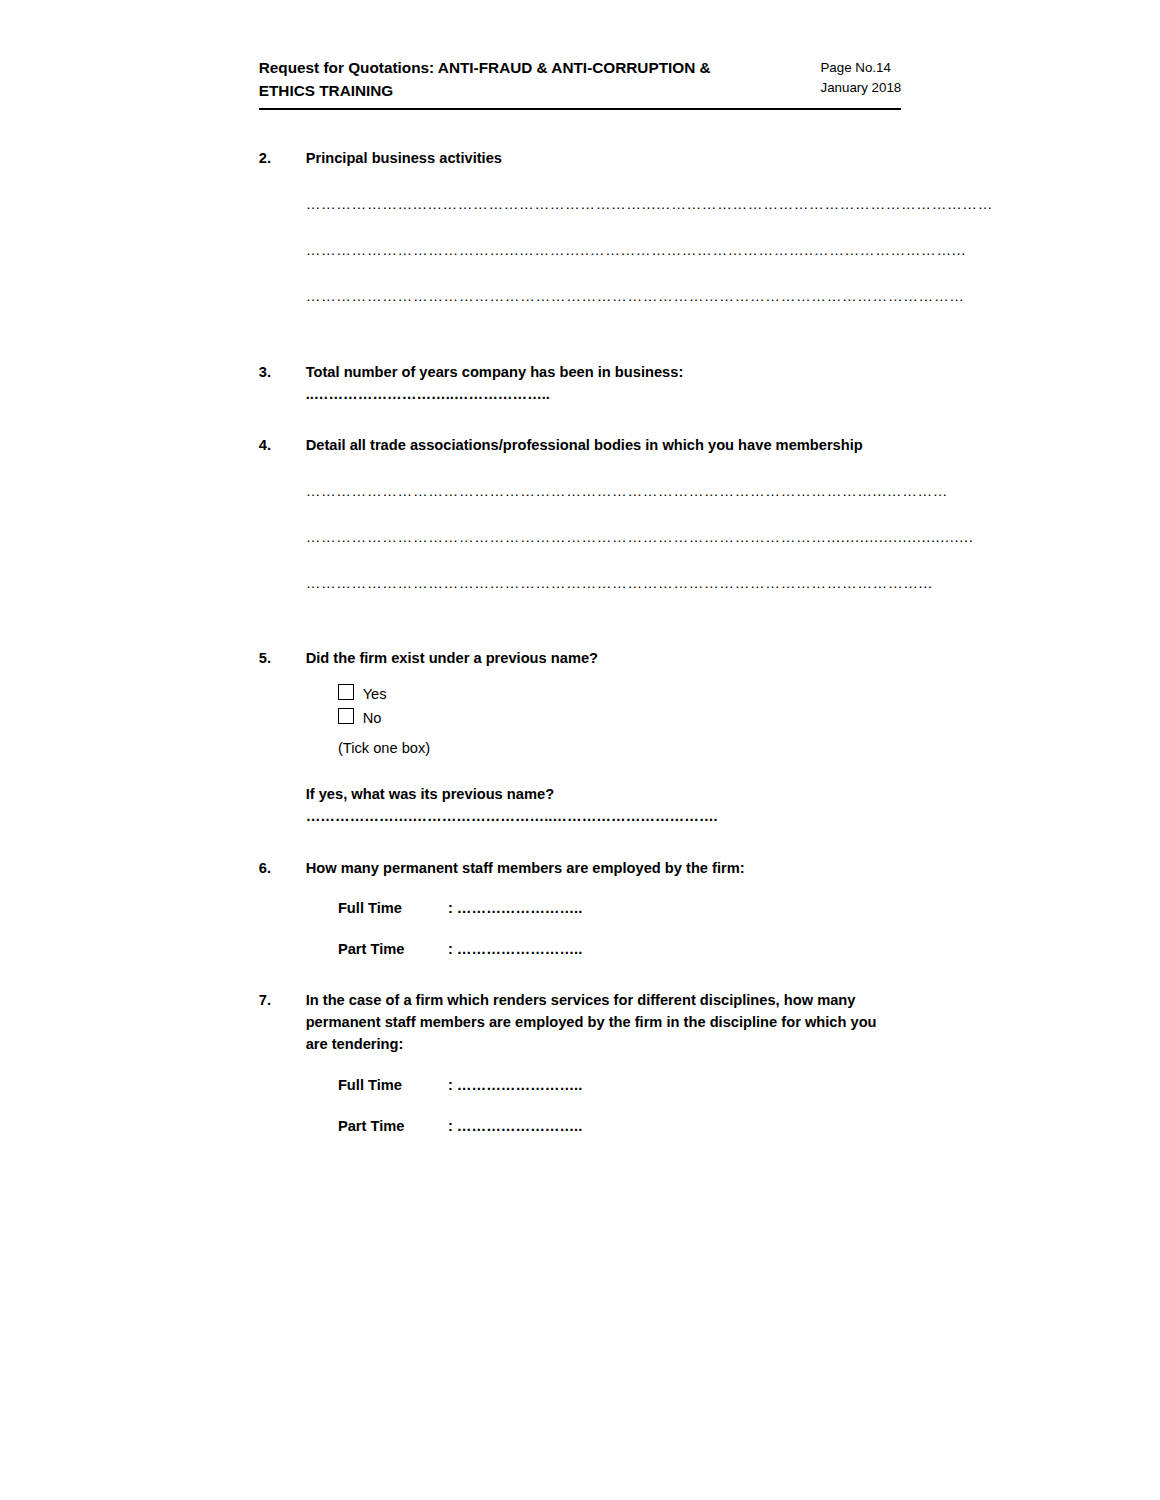Request for Quotations: ANTI-FRAUD & ANTI-CORRUPTION & ETHICS TRAINING
Page No.14
January 2018
2.
Principal business activities
…………………...……………………………………...…………………………………………………………
…………………………………...…………..……………………………………..………………………...
…………………………………………………………………………………………………………………
3.
Total number of years company has been in business: ..………………………..………………..
4.
Detail all trade associations/professional bodies in which you have membership
…………………………………………………………………………………………………...…………
…………………………………………………………………………………………...............................
…………………………………………………………………………………………………………...
5.
Did the firm exist under a previous name?
Yes
No
(Tick one box)
If yes, what was its previous name? ………………….………………………..…………………………….
6.
How many permanent staff members are employed by the firm:
Full Time: ……………………..
Part Time: ……………………..
7.
In the case of a firm which renders services for different disciplines, how many permanent staff members are employed by the firm in the discipline for which you are tendering:
Full Time: ……………………..
Part Time: ……………………..